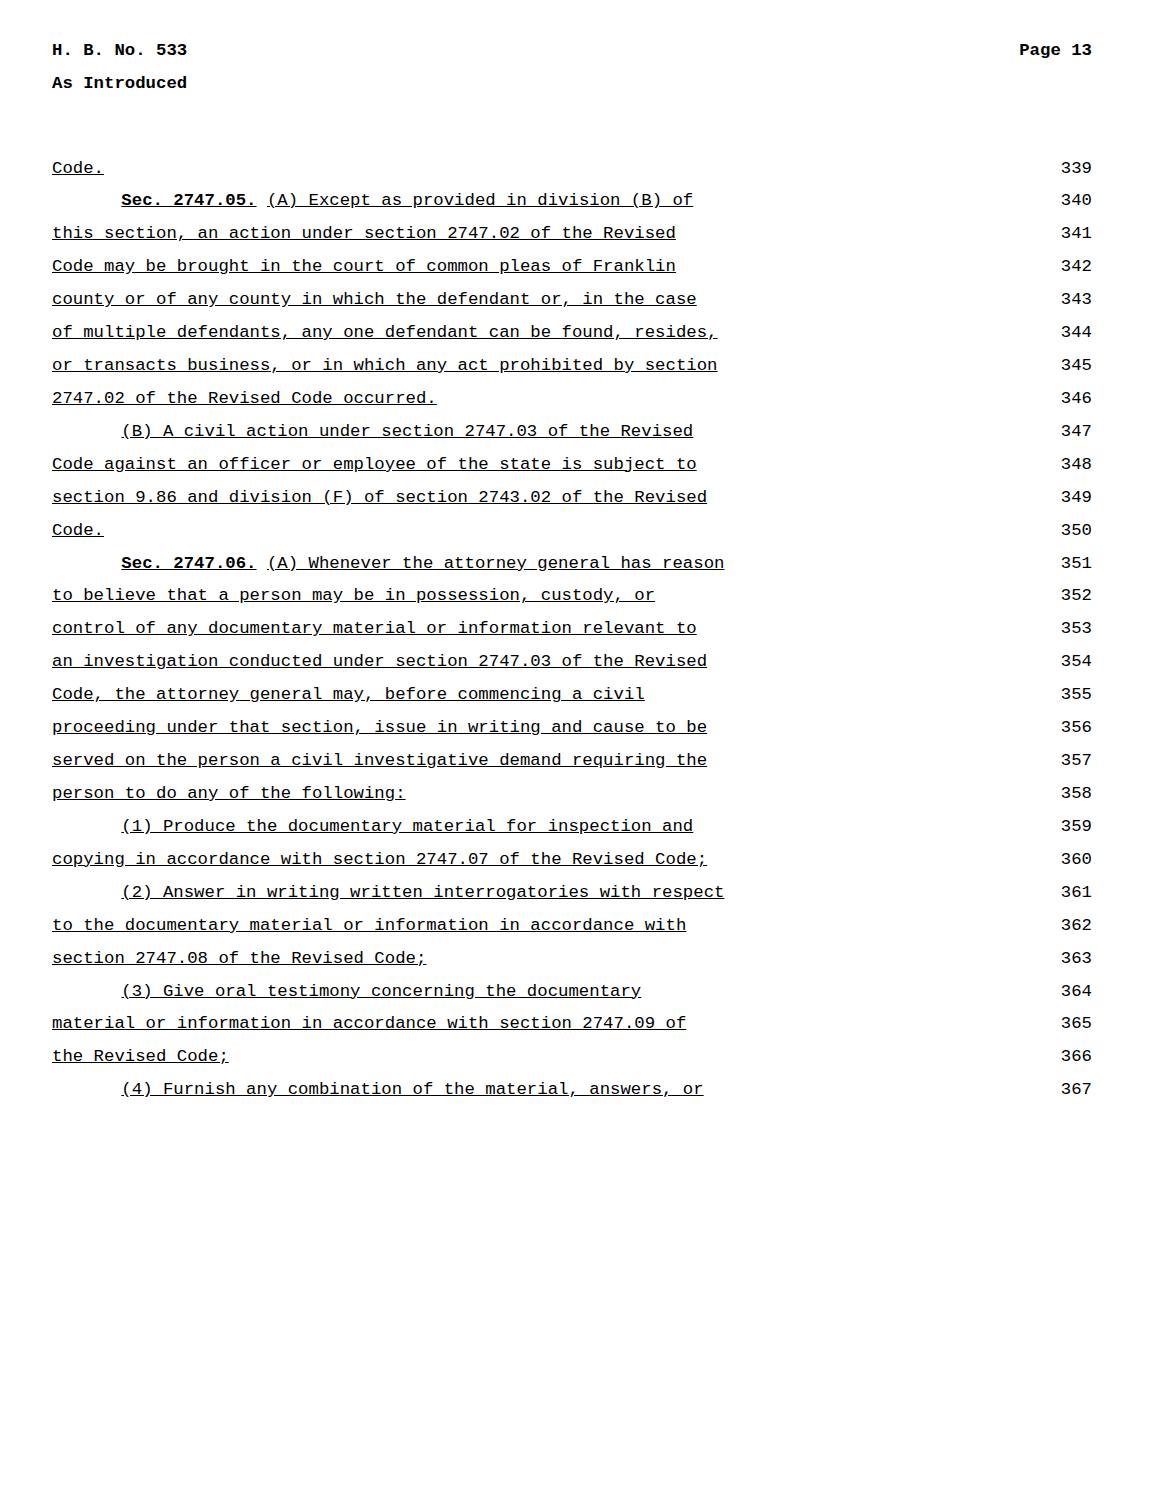H. B. No. 533 As Introduced
Page 13
Code.
339
Sec. 2747.05. (A) Except as provided in division (B) of
340
this section, an action under section 2747.02 of the Revised
341
Code may be brought in the court of common pleas of Franklin
342
county or of any county in which the defendant or, in the case
343
of multiple defendants, any one defendant can be found, resides,
344
or transacts business, or in which any act prohibited by section
345
2747.02 of the Revised Code occurred.
346
(B) A civil action under section 2747.03 of the Revised
347
Code against an officer or employee of the state is subject to
348
section 9.86 and division (F) of section 2743.02 of the Revised
349
Code.
350
Sec. 2747.06. (A) Whenever the attorney general has reason
351
to believe that a person may be in possession, custody, or
352
control of any documentary material or information relevant to
353
an investigation conducted under section 2747.03 of the Revised
354
Code, the attorney general may, before commencing a civil
355
proceeding under that section, issue in writing and cause to be
356
served on the person a civil investigative demand requiring the
357
person to do any of the following:
358
(1) Produce the documentary material for inspection and
359
copying in accordance with section 2747.07 of the Revised Code;
360
(2) Answer in writing written interrogatories with respect
361
to the documentary material or information in accordance with
362
section 2747.08 of the Revised Code;
363
(3) Give oral testimony concerning the documentary
364
material or information in accordance with section 2747.09 of
365
the Revised Code;
366
(4) Furnish any combination of the material, answers, or
367